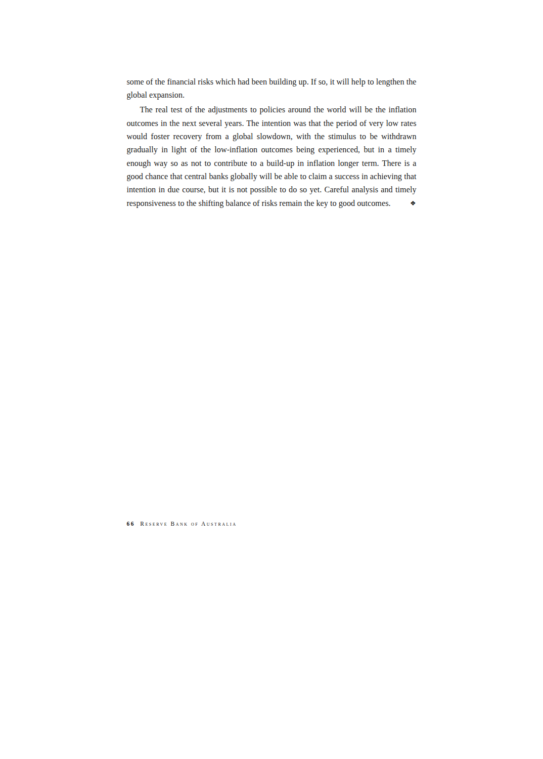some of the financial risks which had been building up. If so, it will help to lengthen the global expansion.
The real test of the adjustments to policies around the world will be the inflation outcomes in the next several years. The intention was that the period of very low rates would foster recovery from a global slowdown, with the stimulus to be withdrawn gradually in light of the low-inflation outcomes being experienced, but in a timely enough way so as not to contribute to a build-up in inflation longer term. There is a good chance that central banks globally will be able to claim a success in achieving that intention in due course, but it is not possible to do so yet. Careful analysis and timely responsiveness to the shifting balance of risks remain the key to good outcomes.❖
66 Reserve Bank of Australia